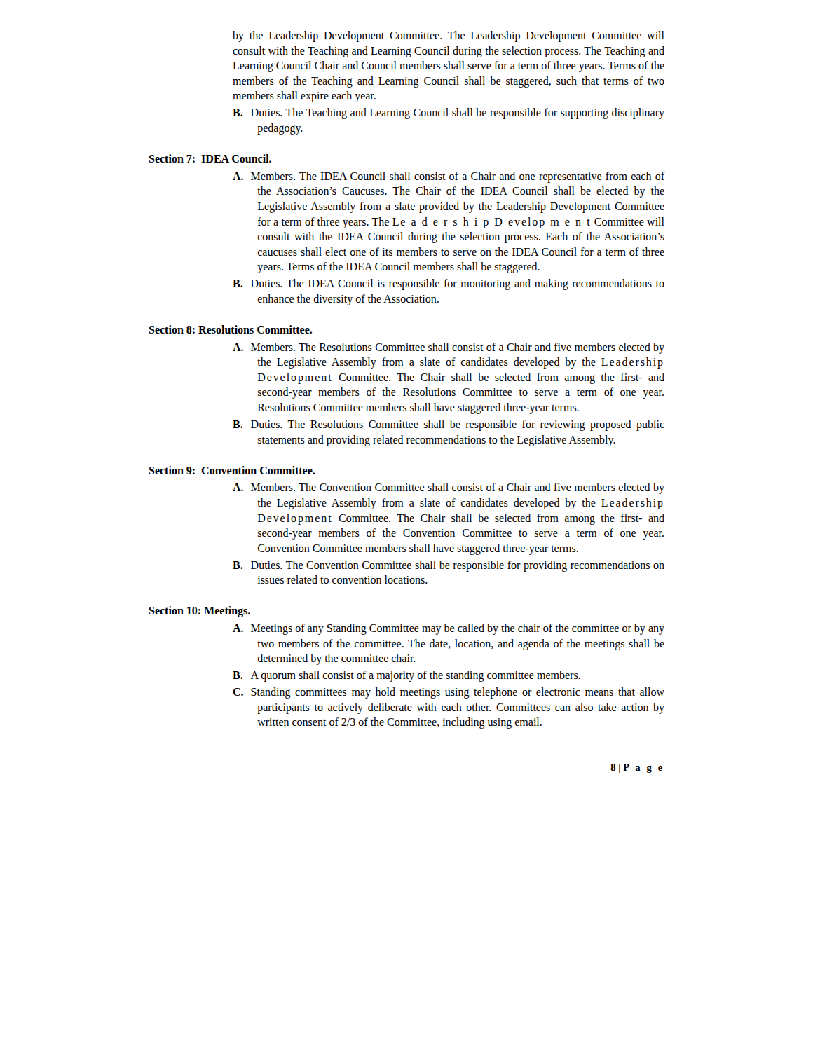by the Leadership Development Committee. The Leadership Development Committee will consult with the Teaching and Learning Council during the selection process. The Teaching and Learning Council Chair and Council members shall serve for a term of three years. Terms of the members of the Teaching and Learning Council shall be staggered, such that terms of two members shall expire each year.
B. Duties. The Teaching and Learning Council shall be responsible for supporting disciplinary pedagogy.
Section 7: IDEA Council.
A. Members. The IDEA Council shall consist of a Chair and one representative from each of the Association’s Caucuses. The Chair of the IDEA Council shall be elected by the Legislative Assembly from a slate provided by the Leadership Development Committee for a term of three years. The Le a d e r s h i p D evelop m e n t Committee will consult with the IDEA Council during the selection process. Each of the Association’s caucuses shall elect one of its members to serve on the IDEA Council for a term of three years. Terms of the IDEA Council members shall be staggered.
B. Duties. The IDEA Council is responsible for monitoring and making recommendations to enhance the diversity of the Association.
Section 8: Resolutions Committee.
A. Members. The Resolutions Committee shall consist of a Chair and five members elected by the Legislative Assembly from a slate of candidates developed by the Leadership Development Committee. The Chair shall be selected from among the first- and second-year members of the Resolutions Committee to serve a term of one year. Resolutions Committee members shall have staggered three-year terms.
B. Duties. The Resolutions Committee shall be responsible for reviewing proposed public statements and providing related recommendations to the Legislative Assembly.
Section 9: Convention Committee.
A. Members. The Convention Committee shall consist of a Chair and five members elected by the Legislative Assembly from a slate of candidates developed by the Leadership Development Committee. The Chair shall be selected from among the first- and second-year members of the Convention Committee to serve a term of one year. Convention Committee members shall have staggered three-year terms.
B. Duties. The Convention Committee shall be responsible for providing recommendations on issues related to convention locations.
Section 10: Meetings.
A. Meetings of any Standing Committee may be called by the chair of the committee or by any two members of the committee. The date, location, and agenda of the meetings shall be determined by the committee chair.
B. A quorum shall consist of a majority of the standing committee members.
C. Standing committees may hold meetings using telephone or electronic means that allow participants to actively deliberate with each other. Committees can also take action by written consent of 2/3 of the Committee, including using email.
8 | P a g e